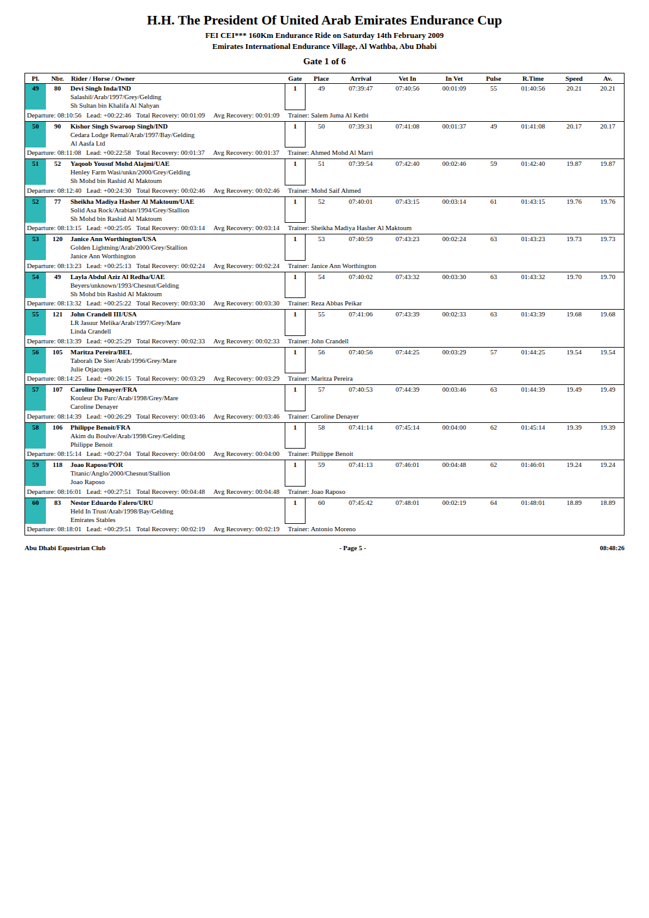H.H. The President Of United Arab Emirates Endurance Cup
FEI CEI*** 160Km Endurance Ride on Saturday 14th February 2009
Emirates International Endurance Village, Al Wathba, Abu Dhabi
Gate 1 of 6
| Pl. | Nbr. | Rider / Horse / Owner | Gate | Place | Arrival | Vet In | In Vet | Pulse | R.Time | Speed | Av. |
| --- | --- | --- | --- | --- | --- | --- | --- | --- | --- | --- | --- |
| 49 | 80 | Devi Singh Inda/IND | 1 | 49 | 07:39:47 | 07:40:56 | 00:01:09 | 55 | 01:40:56 | 20.21 | 20.21 |
| Salashil/Arab/1997/Grey/Gelding |
| Sh Sultan bin Khalifa Al Nahyan |
| Departure: 08:10:56 Lead: +00:22:46 Total Recovery: 00:01:09 Avg Recovery: 00:01:09 Trainer: Salem Juma Al Ketbi |
| 50 | 90 | Kishor Singh Swaroop Singh/IND | 1 | 50 | 07:39:31 | 07:41:08 | 00:01:37 | 49 | 01:41:08 | 20.17 | 20.17 |
| Cedara Lodge Remal/Arab/1997/Bay/Gelding |
| Al Aasfa Ltd |
| Departure: 08:11:08 Lead: +00:22:58 Total Recovery: 00:01:37 Avg Recovery: 00:01:37 Trainer: Ahmed Mohd Al Marri |
| 51 | 52 | Yaqoob Yousuf Mohd Alajmi/UAE | 1 | 51 | 07:39:54 | 07:42:40 | 00:02:46 | 59 | 01:42:40 | 19.87 | 19.87 |
| Henley Farm Wasi/unkn/2000/Grey/Gelding |
| Sh Mohd bin Rashid Al Maktoum |
| Departure: 08:12:40 Lead: +00:24:30 Total Recovery: 00:02:46 Avg Recovery: 00:02:46 Trainer: Mohd Saif Ahmed |
| 52 | 77 | Sheikha Madiya Hasher Al Maktoum/UAE | 1 | 52 | 07:40:01 | 07:43:15 | 00:03:14 | 61 | 01:43:15 | 19.76 | 19.76 |
| Solid Asa Rock/Arabian/1994/Grey/Stallion |
| Sh Mohd bin Rashid Al Maktoum |
| Departure: 08:13:15 Lead: +00:25:05 Total Recovery: 00:03:14 Avg Recovery: 00:03:14 Trainer: Sheikha Madiya Hasher Al Maktoum |
| 53 | 120 | Janice Ann Worthington/USA | 1 | 53 | 07:40:59 | 07:43:23 | 00:02:24 | 63 | 01:43:23 | 19.73 | 19.73 |
| Golden Lightning/Arab/2000/Grey/Stallion |
| Janice Ann Worthington |
| Departure: 08:13:23 Lead: +00:25:13 Total Recovery: 00:02:24 Avg Recovery: 00:02:24 Trainer: Janice Ann Worthington |
| 54 | 49 | Layla Abdul Aziz Al Redha/UAE | 1 | 54 | 07:40:02 | 07:43:32 | 00:03:30 | 63 | 01:43:32 | 19.70 | 19.70 |
| Beyers/unknown/1993/Chesnut/Gelding |
| Sh Mohd bin Rashid Al Maktoum |
| Departure: 08:13:32 Lead: +00:25:22 Total Recovery: 00:03:30 Avg Recovery: 00:03:30 Trainer: Reza Abbas Peikar |
| 55 | 121 | John Crandell III/USA | 1 | 55 | 07:41:06 | 07:43:39 | 00:02:33 | 63 | 01:43:39 | 19.68 | 19.68 |
| LR Jasuur Melika/Arab/1997/Grey/Mare |
| Linda Crandell |
| Departure: 08:13:39 Lead: +00:25:29 Total Recovery: 00:02:33 Avg Recovery: 00:02:33 Trainer: John Crandell |
| 56 | 105 | Maritza Pereira/BEL | 1 | 56 | 07:40:56 | 07:44:25 | 00:03:29 | 57 | 01:44:25 | 19.54 | 19.54 |
| Taborah De Sier/Arab/1996/Grey/Mare |
| Julie Otjacques |
| Departure: 08:14:25 Lead: +00:26:15 Total Recovery: 00:03:29 Avg Recovery: 00:03:29 Trainer: Maritza Pereira |
| 57 | 107 | Caroline Denayer/FRA | 1 | 57 | 07:40:53 | 07:44:39 | 00:03:46 | 63 | 01:44:39 | 19.49 | 19.49 |
| Kouleur Du Parc/Arab/1998/Grey/Mare |
| Caroline Denayer |
| Departure: 08:14:39 Lead: +00:26:29 Total Recovery: 00:03:46 Avg Recovery: 00:03:46 Trainer: Caroline Denayer |
| 58 | 106 | Philippe Benoit/FRA | 1 | 58 | 07:41:14 | 07:45:14 | 00:04:00 | 62 | 01:45:14 | 19.39 | 19.39 |
| Akim du Boulve/Arab/1998/Grey/Gelding |
| Philippe Benoit |
| Departure: 08:15:14 Lead: +00:27:04 Total Recovery: 00:04:00 Avg Recovery: 00:04:00 Trainer: Philippe Benoit |
| 59 | 118 | Joao Raposo/POR | 1 | 59 | 07:41:13 | 07:46:01 | 00:04:48 | 62 | 01:46:01 | 19.24 | 19.24 |
| Titanic/Anglo/2000/Chesnut/Stallion |
| Joao Raposo |
| Departure: 08:16:01 Lead: +00:27:51 Total Recovery: 00:04:48 Avg Recovery: 00:04:48 Trainer: Joao Raposo |
| 60 | 83 | Nestor Eduardo Falero/URU | 1 | 60 | 07:45:42 | 07:48:01 | 00:02:19 | 64 | 01:48:01 | 18.89 | 18.89 |
| Held In Trust/Arab/1998/Bay/Gelding |
| Emirates Stables |
| Departure: 08:18:01 Lead: +00:29:51 Total Recovery: 00:02:19 Avg Recovery: 00:02:19 Trainer: Antonio Moreno |
Abu Dhabi Equestrian Club - Page 5 - 08:48:26